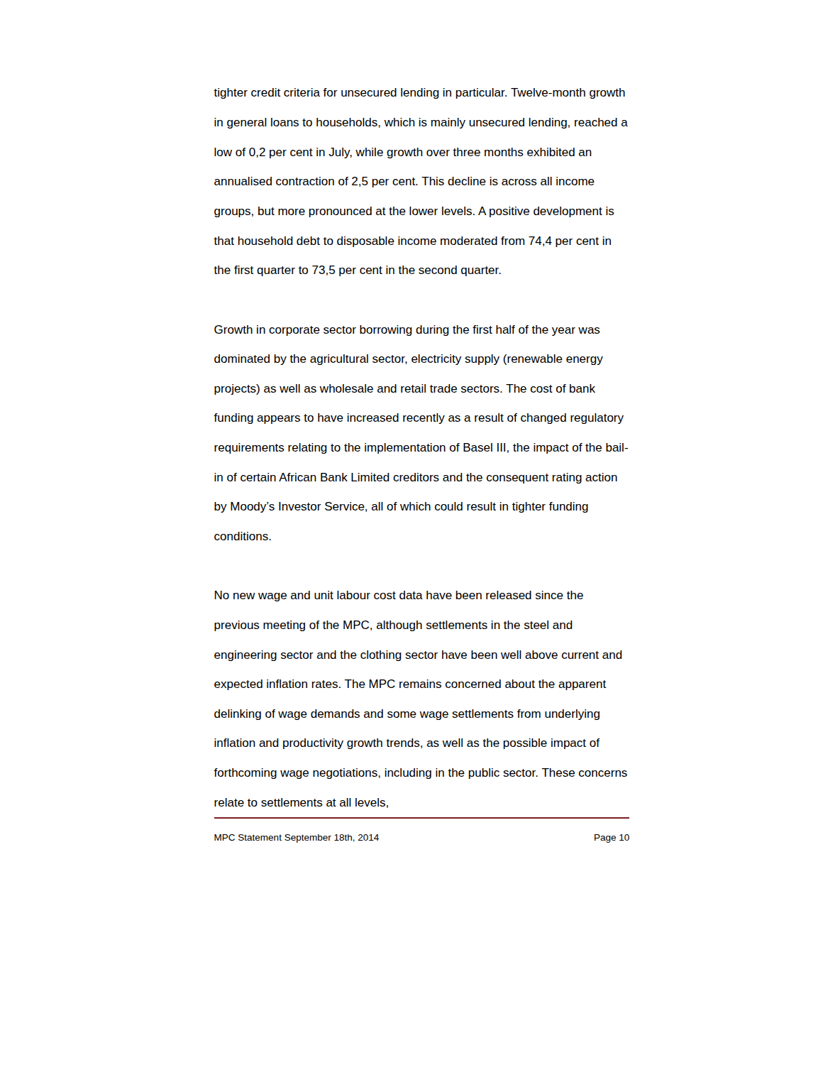tighter credit criteria for unsecured lending in particular. Twelve-month growth in general loans to households, which is mainly unsecured lending, reached a low of 0,2 per cent in July, while growth over three months exhibited an annualised contraction of 2,5 per cent. This decline is across all income groups, but more pronounced at the lower levels. A positive development is that household debt to disposable income moderated from 74,4 per cent in the first quarter to 73,5 per cent in the second quarter.
Growth in corporate sector borrowing during the first half of the year was dominated by the agricultural sector, electricity supply (renewable energy projects) as well as wholesale and retail trade sectors. The cost of bank funding appears to have increased recently as a result of changed regulatory requirements relating to the implementation of Basel III, the impact of the bail-in of certain African Bank Limited creditors and the consequent rating action by Moody’s Investor Service, all of which could result in tighter funding conditions.
No new wage and unit labour cost data have been released since the previous meeting of the MPC, although settlements in the steel and engineering sector and the clothing sector have been well above current and expected inflation rates. The MPC remains concerned about the apparent delinking of wage demands and some wage settlements from underlying inflation and productivity growth trends, as well as the possible impact of forthcoming wage negotiations, including in the public sector. These concerns relate to settlements at all levels,
MPC Statement September 18th, 2014 Page 10